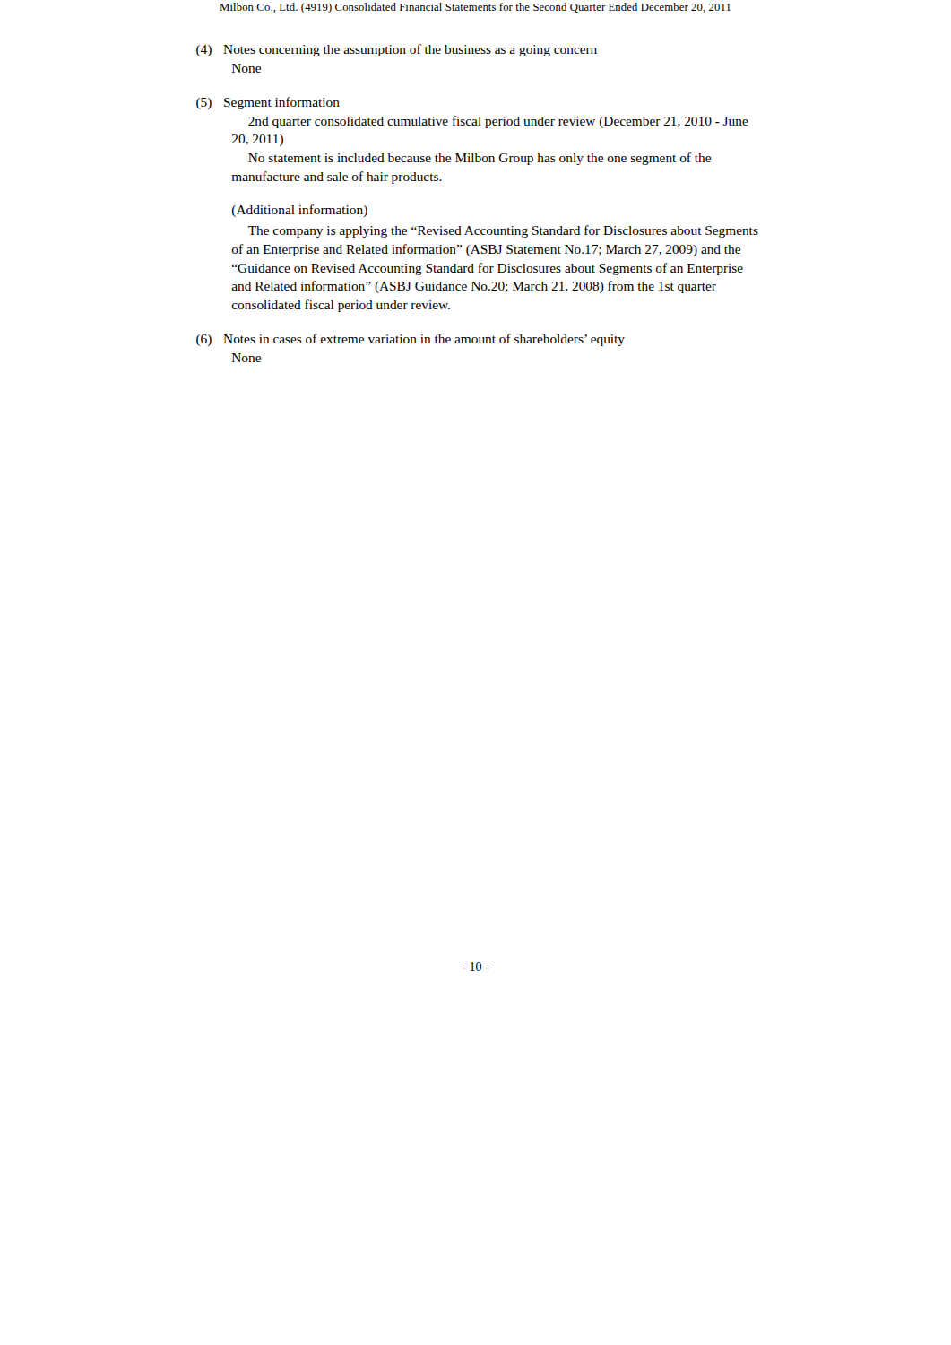Milbon Co., Ltd. (4919) Consolidated Financial Statements for the Second Quarter Ended December 20, 2011
(4)
Notes concerning the assumption of the business as a going concern
None
(5)
Segment information
2nd quarter consolidated cumulative fiscal period under review (December 21, 2010 - June 20, 2011)
No statement is included because the Milbon Group has only the one segment of the manufacture and sale of hair products.
(Additional information)
The company is applying the “Revised Accounting Standard for Disclosures about Segments of an Enterprise and Related information” (ASBJ Statement No.17; March 27, 2009) and the “Guidance on Revised Accounting Standard for Disclosures about Segments of an Enterprise and Related information” (ASBJ Guidance No.20; March 21, 2008) from the 1st quarter consolidated fiscal period under review.
(6)
Notes in cases of extreme variation in the amount of shareholders’ equity
None
- 10 -